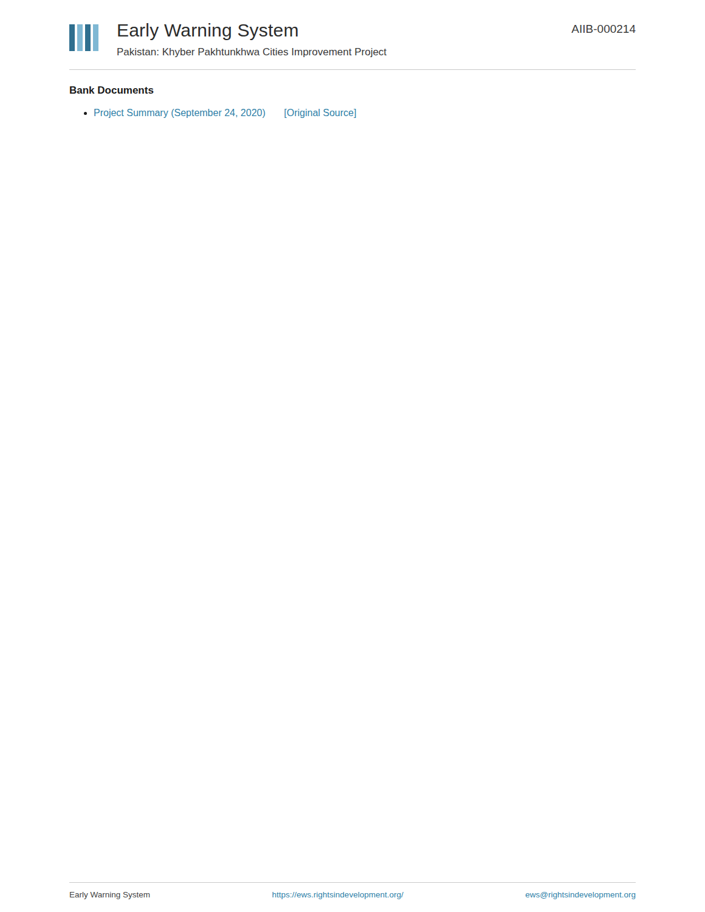Early Warning System
Pakistan: Khyber Pakhtunkhwa Cities Improvement Project
AIIB-000214
Bank Documents
Project Summary (September 24, 2020) [Original Source]
Early Warning System
https://ews.rightsindevelopment.org/
ews@rightsindevelopment.org